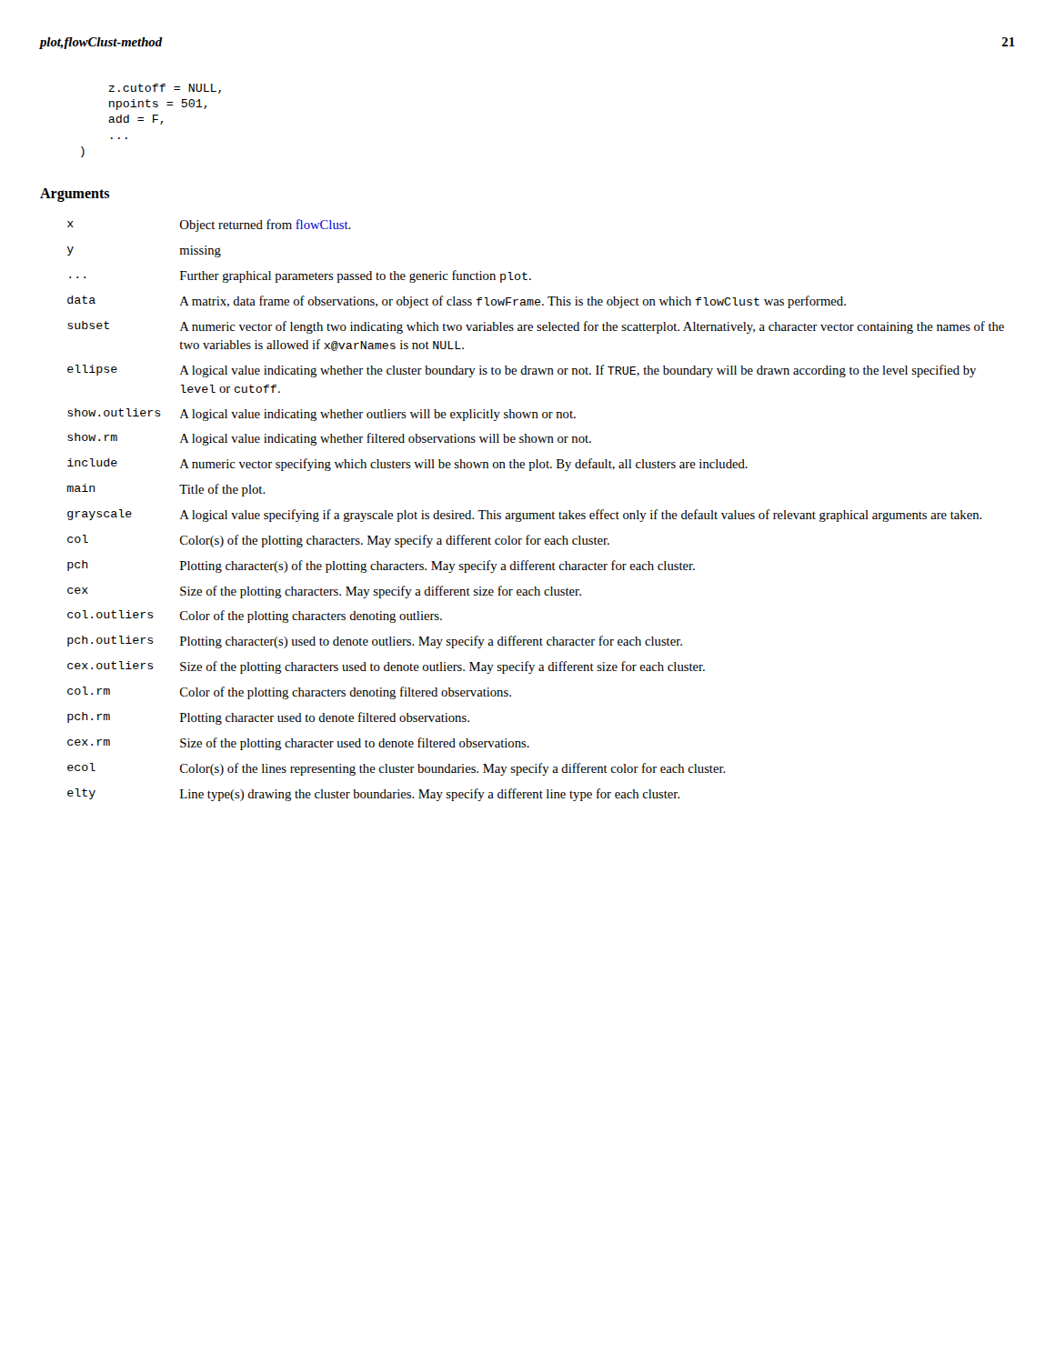plot,flowClust-method 21
    z.cutoff = NULL,
    npoints = 501,
    add = F,
    ...
)
Arguments
x
Object returned from flowClust.
y
missing
...
Further graphical parameters passed to the generic function plot.
data
A matrix, data frame of observations, or object of class flowFrame. This is the object on which flowClust was performed.
subset
A numeric vector of length two indicating which two variables are selected for the scatterplot. Alternatively, a character vector containing the names of the two variables is allowed if x@varNames is not NULL.
ellipse
A logical value indicating whether the cluster boundary is to be drawn or not. If TRUE, the boundary will be drawn according to the level specified by level or cutoff.
show.outliers
A logical value indicating whether outliers will be explicitly shown or not.
show.rm
A logical value indicating whether filtered observations will be shown or not.
include
A numeric vector specifying which clusters will be shown on the plot. By default, all clusters are included.
main
Title of the plot.
grayscale
A logical value specifying if a grayscale plot is desired. This argument takes effect only if the default values of relevant graphical arguments are taken.
col
Color(s) of the plotting characters. May specify a different color for each cluster.
pch
Plotting character(s) of the plotting characters. May specify a different character for each cluster.
cex
Size of the plotting characters. May specify a different size for each cluster.
col.outliers
Color of the plotting characters denoting outliers.
pch.outliers
Plotting character(s) used to denote outliers. May specify a different character for each cluster.
cex.outliers
Size of the plotting characters used to denote outliers. May specify a different size for each cluster.
col.rm
Color of the plotting characters denoting filtered observations.
pch.rm
Plotting character used to denote filtered observations.
cex.rm
Size of the plotting character used to denote filtered observations.
ecol
Color(s) of the lines representing the cluster boundaries. May specify a different color for each cluster.
elty
Line type(s) drawing the cluster boundaries. May specify a different line type for each cluster.